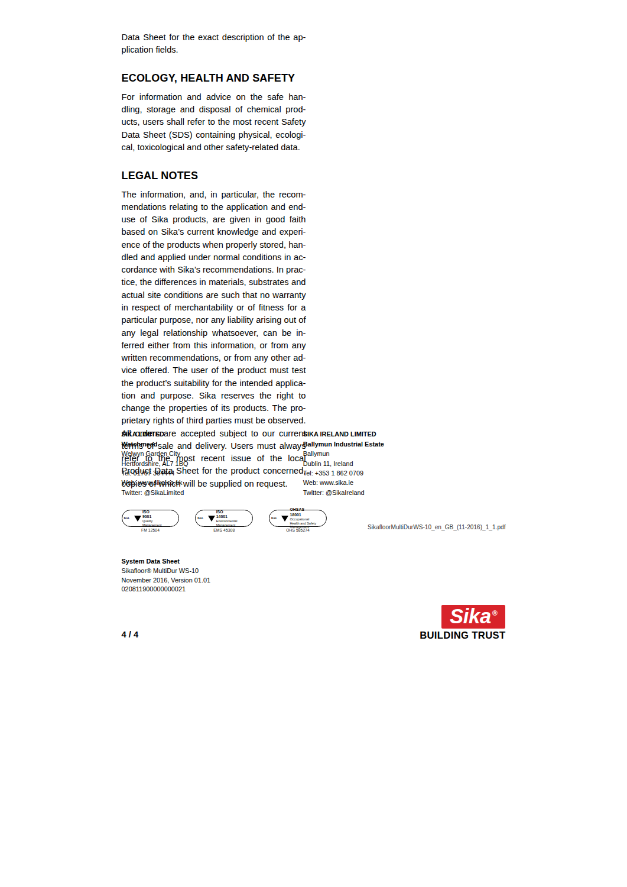Data Sheet for the exact description of the application fields.
ECOLOGY, HEALTH AND SAFETY
For information and advice on the safe handling, storage and disposal of chemical products, users shall refer to the most recent Safety Data Sheet (SDS) containing physical, ecological, toxicological and other safety-related data.
LEGAL NOTES
The information, and, in particular, the recommendations relating to the application and end-use of Sika products, are given in good faith based on Sika’s current knowledge and experience of the products when properly stored, handled and applied under normal conditions in accordance with Sika’s recommendations. In practice, the differences in materials, substrates and actual site conditions are such that no warranty in respect of merchantability or of fitness for a particular purpose, nor any liability arising out of any legal relationship whatsoever, can be inferred either from this information, or from any written recommendations, or from any other advice offered. The user of the product must test the product’s suitability for the intended application and purpose. Sika reserves the right to change the properties of its products. The proprietary rights of third parties must be observed. All orders are accepted subject to our current terms of sale and delivery. Users must always refer to the most recent issue of the local Product Data Sheet for the product concerned, copies of which will be supplied on request.
SIKA LIMITED
Watchmead
Welwyn Garden City
Hertfordshire, AL7 1BQ
Tel: 01707 394444
Web: www.sika.co.uk
Twitter: @SikaLimited
SIKA IRELAND LIMITED
Ballymun Industrial Estate
Ballymun
Dublin 11, Ireland
Tel: +353 1 862 0709
Web: www.sika.ie
Twitter: @SikaIreland
bsi. ISO
9001 Quality
Management
FM 12504
bsi. ISO
14001 Environmental
Management
EMS 45308
bsi. OHSAS
18001 Occupational
Health and Safety
Management
OHS 585274
SikafloorMultiDurWS-10_en_GB_(11-2016)_1_1.pdf
System Data Sheet
Sikafloor® MultiDur WS-10
November 2016, Version 01.01
020811900000000021
4 / 4
Sika®
BUILDING TRUST